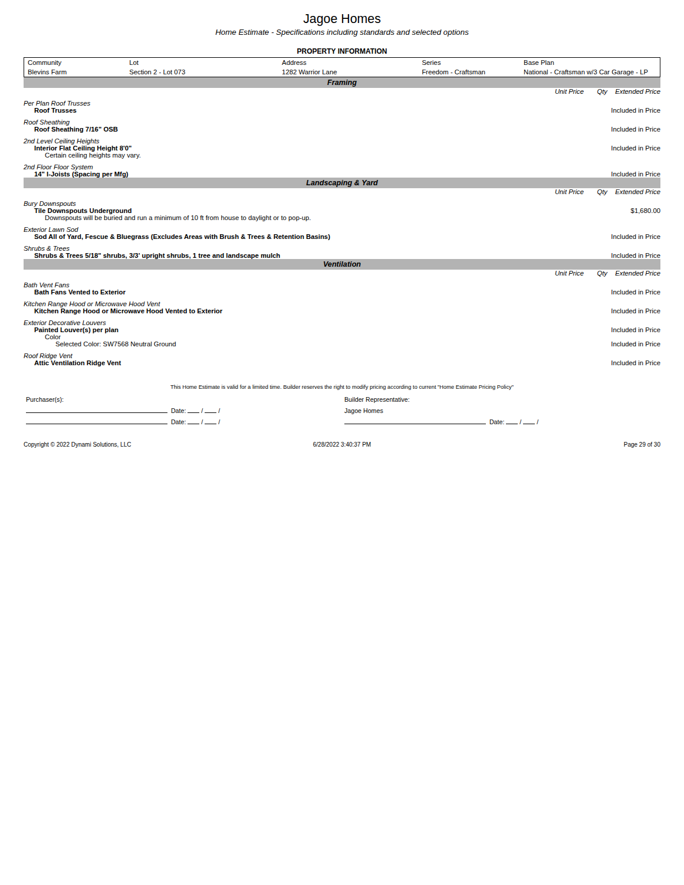Jagoe Homes
Home Estimate - Specifications including standards and selected options
PROPERTY INFORMATION
| Community | Lot | Address | Series | Base Plan |
| Blevins Farm | Section 2 - Lot 073 | 1282 Warrior Lane | Freedom - Craftsman | National - Craftsman w/3 Car Garage - LP |
Framing
| | Unit Price | Qty | Extended Price |
| Per Plan Roof Trusses | | | |
| Roof Trusses | | | Included in Price |
| Roof Sheathing | | | |
| Roof Sheathing 7/16" OSB | | | Included in Price |
| 2nd Level Ceiling Heights | | | |
| Interior Flat Ceiling Height 8'0" | | | Included in Price |
| Certain ceiling heights may vary. | | | |
| 2nd Floor Floor System | | | |
| 14" I-Joists (Spacing per Mfg) | | | Included in Price |
Landscaping & Yard
| | Unit Price | Qty | Extended Price |
| Bury Downspouts | | | |
| Tile Downspouts Underground | | | $1,680.00 |
| Downspouts will be buried and run a minimum of 10 ft from house to daylight or to pop-up. | | | |
| Exterior Lawn Sod | | | |
| Sod All of Yard, Fescue & Bluegrass (Excludes Areas with Brush & Trees & Retention Basins) | | | Included in Price |
| Shrubs & Trees | | | |
| Shrubs & Trees 5/18" shrubs, 3/3' upright shrubs, 1 tree and landscape mulch | | | Included in Price |
Ventilation
| | Unit Price | Qty | Extended Price |
| Bath Vent Fans | | | |
| Bath Fans Vented to Exterior | | | Included in Price |
| Kitchen Range Hood or Microwave Hood Vent | | | |
| Kitchen Range Hood or Microwave Hood Vented to Exterior | | | Included in Price |
| Exterior Decorative Louvers | | | |
| Painted Louver(s) per plan | | | Included in Price |
| Color | | | |
| Selected Color: SW7568 Neutral Ground | | | Included in Price |
| Roof Ridge Vent | | | |
| Attic Ventilation Ridge Vent | | | Included in Price |
This Home Estimate is valid for a limited time. Builder reserves the right to modify pricing according to current "Home Estimate Pricing Policy"
| Purchaser(s): | | Builder Representative: |
| Date: / / | Jagoe Homes |
| Date: / / | Date: / / |
Copyright © 2022 Dynami Solutions, LLC
6/28/2022 3:40:37 PM
Page 29 of 30